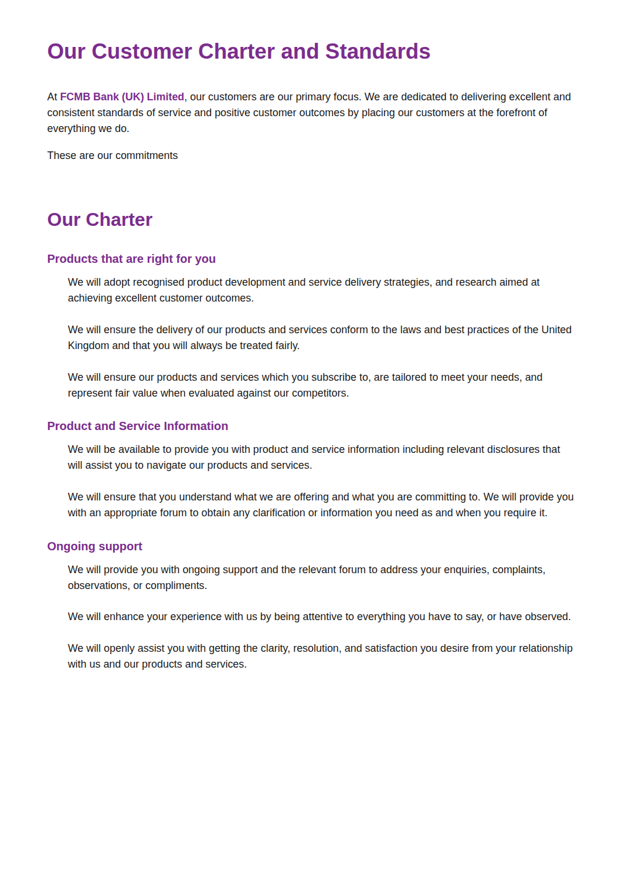Our Customer Charter and Standards
At FCMB Bank (UK) Limited, our customers are our primary focus. We are dedicated to delivering excellent and consistent standards of service and positive customer outcomes by placing our customers at the forefront of everything we do.
These are our commitments
Our Charter
Products that are right for you
We will adopt recognised product development and service delivery strategies, and research aimed at achieving excellent customer outcomes.
We will ensure the delivery of our products and services conform to the laws and best practices of the United Kingdom and that you will always be treated fairly.
We will ensure our products and services which you subscribe to, are tailored to meet your needs, and represent fair value when evaluated against our competitors.
Product and Service Information
We will be available to provide you with product and service information including relevant disclosures that will assist you to navigate our products and services.
We will ensure that you understand what we are offering and what you are committing to. We will provide you with an appropriate forum to obtain any clarification or information you need as and when you require it.
Ongoing support
We will provide you with ongoing support and the relevant forum to address your enquiries, complaints, observations, or compliments.
We will enhance your experience with us by being attentive to everything you have to say, or have observed.
We will openly assist you with getting the clarity, resolution, and satisfaction you desire from your relationship with us and our products and services.